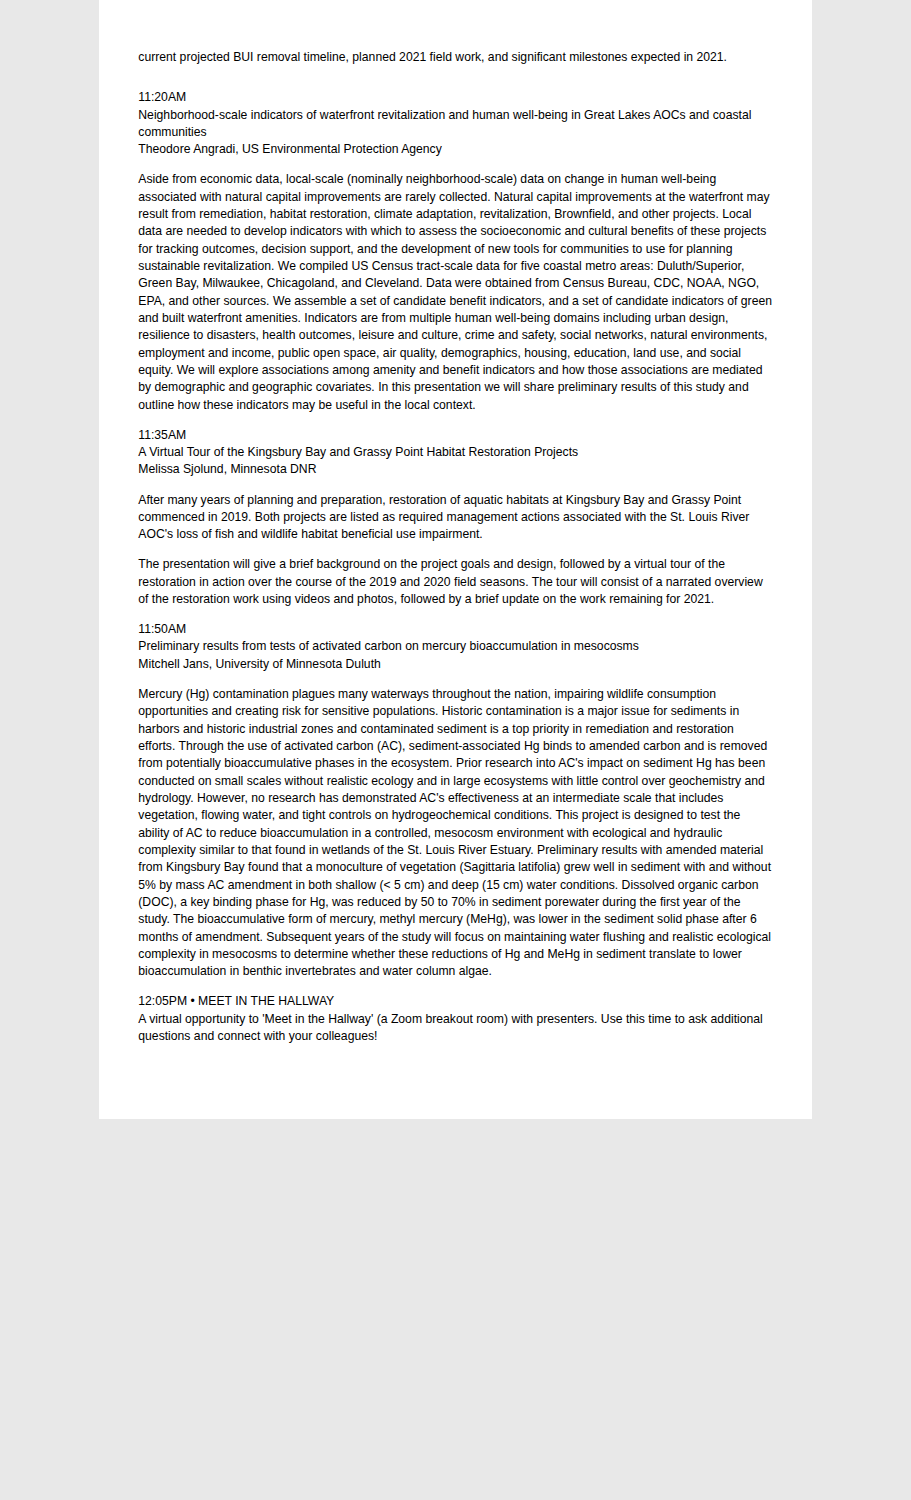current projected BUI removal timeline, planned 2021 field work, and significant milestones expected in 2021.
11:20AM
Neighborhood-scale indicators of waterfront revitalization and human well-being in Great Lakes AOCs and coastal communities
Theodore Angradi, US Environmental Protection Agency
Aside from economic data, local-scale (nominally neighborhood-scale) data on change in human well-being associated with natural capital improvements are rarely collected. Natural capital improvements at the waterfront may result from remediation, habitat restoration, climate adaptation, revitalization, Brownfield, and other projects. Local data are needed to develop indicators with which to assess the socioeconomic and cultural benefits of these projects for tracking outcomes, decision support, and the development of new tools for communities to use for planning sustainable revitalization. We compiled US Census tract-scale data for five coastal metro areas: Duluth/Superior, Green Bay, Milwaukee, Chicagoland, and Cleveland. Data were obtained from Census Bureau, CDC, NOAA, NGO, EPA, and other sources. We assemble a set of candidate benefit indicators, and a set of candidate indicators of green and built waterfront amenities. Indicators are from multiple human well-being domains including urban design, resilience to disasters, health outcomes, leisure and culture, crime and safety, social networks, natural environments, employment and income, public open space, air quality, demographics, housing, education, land use, and social equity. We will explore associations among amenity and benefit indicators and how those associations are mediated by demographic and geographic covariates. In this presentation we will share preliminary results of this study and outline how these indicators may be useful in the local context.
11:35AM
A Virtual Tour of the Kingsbury Bay and Grassy Point Habitat Restoration Projects
Melissa Sjolund, Minnesota DNR
After many years of planning and preparation, restoration of aquatic habitats at Kingsbury Bay and Grassy Point commenced in 2019. Both projects are listed as required management actions associated with the St. Louis River AOC's loss of fish and wildlife habitat beneficial use impairment.
The presentation will give a brief background on the project goals and design, followed by a virtual tour of the restoration in action over the course of the 2019 and 2020 field seasons. The tour will consist of a narrated overview of the restoration work using videos and photos, followed by a brief update on the work remaining for 2021.
11:50AM
Preliminary results from tests of activated carbon on mercury bioaccumulation in mesocosms
Mitchell Jans, University of Minnesota Duluth
Mercury (Hg) contamination plagues many waterways throughout the nation, impairing wildlife consumption opportunities and creating risk for sensitive populations. Historic contamination is a major issue for sediments in harbors and historic industrial zones and contaminated sediment is a top priority in remediation and restoration efforts. Through the use of activated carbon (AC), sediment-associated Hg binds to amended carbon and is removed from potentially bioaccumulative phases in the ecosystem. Prior research into AC's impact on sediment Hg has been conducted on small scales without realistic ecology and in large ecosystems with little control over geochemistry and hydrology. However, no research has demonstrated AC's effectiveness at an intermediate scale that includes vegetation, flowing water, and tight controls on hydrogeochemical conditions. This project is designed to test the ability of AC to reduce bioaccumulation in a controlled, mesocosm environment with ecological and hydraulic complexity similar to that found in wetlands of the St. Louis River Estuary. Preliminary results with amended material from Kingsbury Bay found that a monoculture of vegetation (Sagittaria latifolia) grew well in sediment with and without 5% by mass AC amendment in both shallow (< 5 cm) and deep (15 cm) water conditions. Dissolved organic carbon (DOC), a key binding phase for Hg, was reduced by 50 to 70% in sediment porewater during the first year of the study. The bioaccumulative form of mercury, methyl mercury (MeHg), was lower in the sediment solid phase after 6 months of amendment. Subsequent years of the study will focus on maintaining water flushing and realistic ecological complexity in mesocosms to determine whether these reductions of Hg and MeHg in sediment translate to lower bioaccumulation in benthic invertebrates and water column algae.
12:05PM • MEET IN THE HALLWAY
A virtual opportunity to 'Meet in the Hallway' (a Zoom breakout room) with presenters. Use this time to ask additional questions and connect with your colleagues!